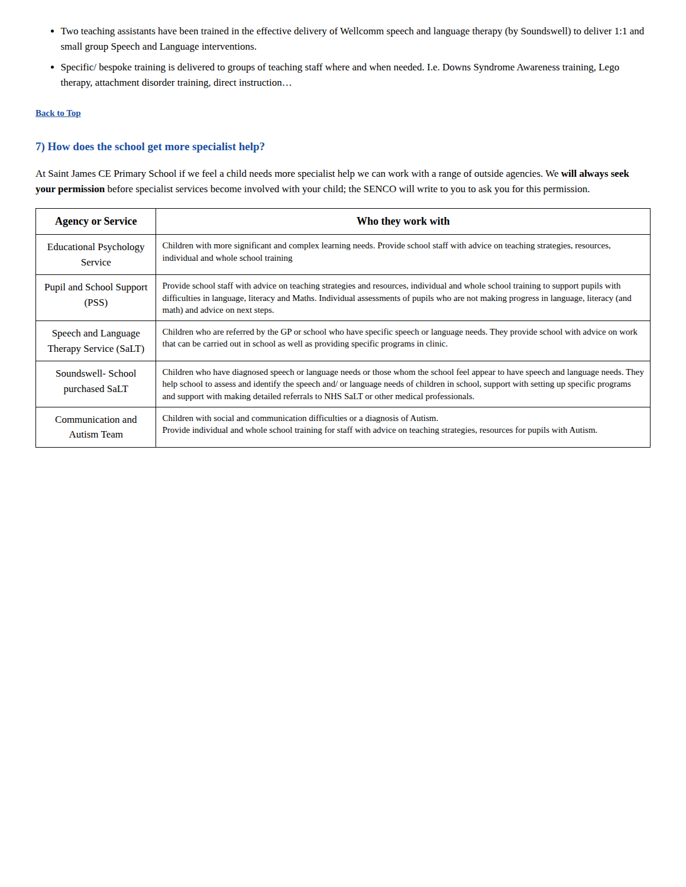Two teaching assistants have been trained in the effective delivery of Wellcomm speech and language therapy (by Soundswell) to deliver 1:1 and small group Speech and Language interventions.
Specific/ bespoke training is delivered to groups of teaching staff where and when needed. I.e. Downs Syndrome Awareness training, Lego therapy, attachment disorder training, direct instruction…
Back to Top
7) How does the school get more specialist help?
At Saint James CE Primary School if we feel a child needs more specialist help we can work with a range of outside agencies. We will always seek your permission before specialist services become involved with your child; the SENCO will write to you to ask you for this permission.
| Agency or Service | Who they work with |
| --- | --- |
| Educational Psychology Service | Children with more significant and complex learning needs. Provide school staff with advice on teaching strategies, resources, individual and whole school training |
| Pupil and School Support (PSS) | Provide school staff with advice on teaching strategies and resources, individual and whole school training to support pupils with difficulties in language, literacy and Maths. Individual assessments of pupils who are not making progress in language, literacy (and math) and advice on next steps. |
| Speech and Language Therapy Service (SaLT) | Children who are referred by the GP or school who have specific speech or language needs. They provide school with advice on work that can be carried out in school as well as providing specific programs in clinic. |
| Soundswell- School purchased SaLT | Children who have diagnosed speech or language needs or those whom the school feel appear to have speech and language needs. They help school to assess and identify the speech and/ or language needs of children in school, support with setting up specific programs and support with making detailed referrals to NHS SaLT or other medical professionals. |
| Communication and Autism Team | Children with social and communication difficulties or a diagnosis of Autism. Provide individual and whole school training for staff with advice on teaching strategies, resources for pupils with Autism. |